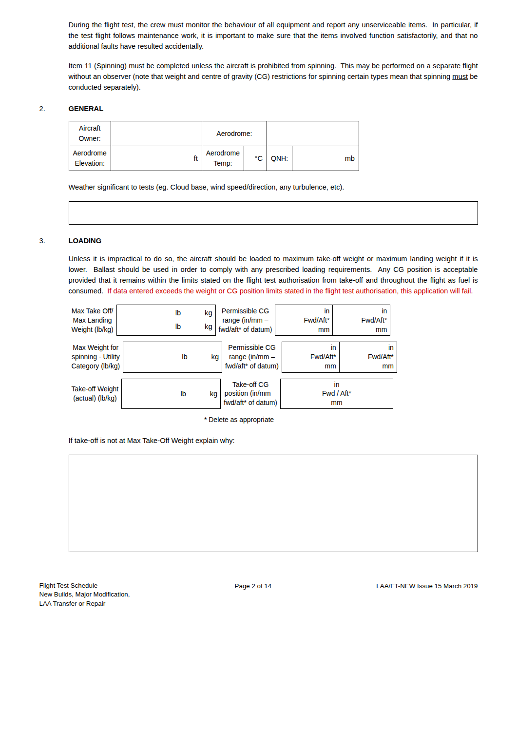During the flight test, the crew must monitor the behaviour of all equipment and report any unserviceable items. In particular, if the test flight follows maintenance work, it is important to make sure that the items involved function satisfactorily, and that no additional faults have resulted accidentally.
Item 11 (Spinning) must be completed unless the aircraft is prohibited from spinning. This may be performed on a separate flight without an observer (note that weight and centre of gravity (CG) restrictions for spinning certain types mean that spinning must be conducted separately).
2.
GENERAL
| Aircraft Owner: | | Aerodrome: | |
| Aerodrome Elevation: | ft | Aerodrome Temp: | °C | QNH: | mb |
Weather significant to tests (eg. Cloud base, wind speed/direction, any turbulence, etc).
3.
LOADING
Unless it is impractical to do so, the aircraft should be loaded to maximum take-off weight or maximum landing weight if it is lower. Ballast should be used in order to comply with any prescribed loading requirements. Any CG position is acceptable provided that it remains within the limits stated on the flight test authorisation from take-off and throughout the flight as fuel is consumed. If data entered exceeds the weight or CG position limits stated in the flight test authorisation, this application will fail.
| Max Take Off/ Max Landing Weight (lb/kg) | lb kg lb kg | Permissible CG range (in/mm – fwd/aft* of datum) | in Fwd/Aft* mm | in Fwd/Aft* mm |
| Max Weight for spinning - Utility Category (lb/kg) | lb kg | Permissible CG range (in/mm – fwd/aft* of datum) | in Fwd/Aft* mm | in Fwd/Aft* mm |
| Take-off Weight (actual) (lb/kg) | lb kg | Take-off CG position (in/mm – fwd/aft* of datum) | in Fwd / Aft* mm |
* Delete as appropriate
If take-off is not at Max Take-Off Weight explain why:
Flight Test Schedule
New Builds, Major Modification,
LAA Transfer or Repair
Page 2 of 14
LAA/FT-NEW Issue 15 March 2019